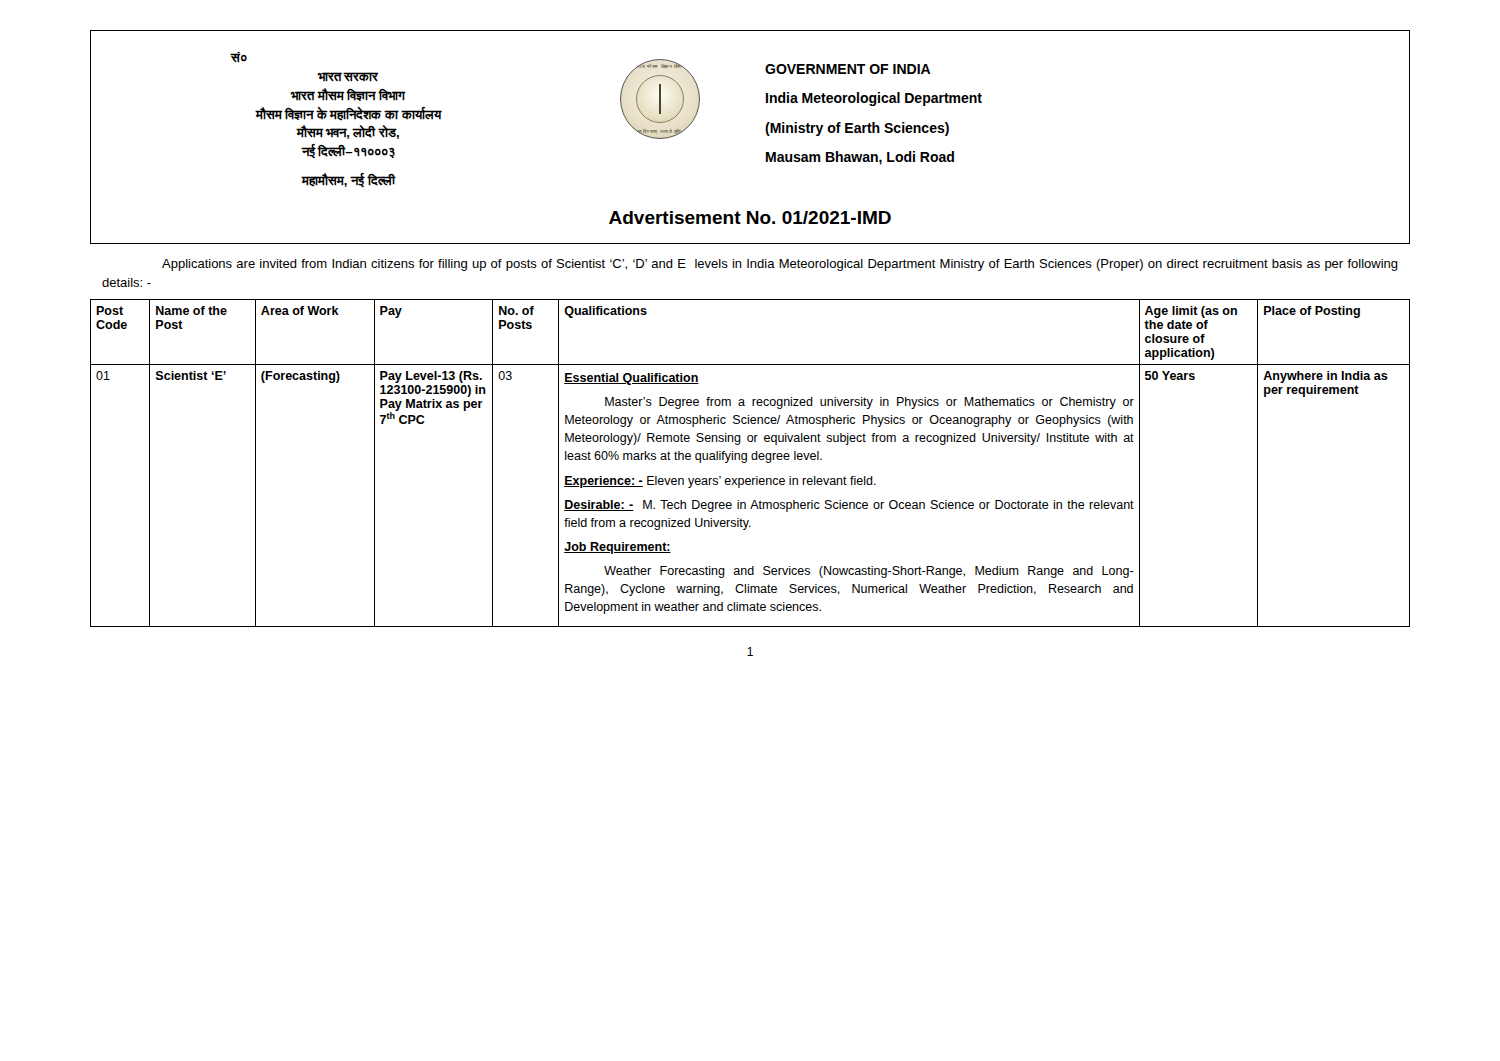सं०
भारत सरकार
भारत मौसम विज्ञान विभाग
मौसम विज्ञान के महानिदेशक का कार्यालय
मौसम भवन, लोदी रोड,
नई दिल्ली–११०००३
महामौसम, नई दिल्ली
भारत मौसम विज्ञान विभाग
आदित्यात् जायते वृष्टिः
GOVERNMENT OF INDIA
India Meteorological Department
(Ministry of Earth Sciences)
Mausam Bhawan, Lodi Road
Advertisement No. 01/2021-IMD
Applications are invited from Indian citizens for filling up of posts of Scientist ‘C’, ‘D’ and E levels in India Meteorological Department Ministry of Earth Sciences (Proper) on direct recruitment basis as per following details: -
| Post Code | Name of the Post | Area of Work | Pay | No. of Posts | Qualifications | Age limit (as on the date of closure of application) | Place of Posting |
| --- | --- | --- | --- | --- | --- | --- | --- |
| 01 | Scientist ‘E’ | (Forecasting) | Pay Level-13 (Rs. 123100-215900) in Pay Matrix as per 7 th CPC | 03 | Essential Qualification Master’s Degree from a recognized university in Physics or Mathematics or Chemistry or Meteorology or Atmospheric Science/ Atmospheric Physics or Oceanography or Geophysics (with Meteorology)/ Remote Sensing or equivalent subject from a recognized University/ Institute with at least 60% marks at the qualifying degree level. Experience: - Eleven years’ experience in relevant field. Desirable: - M. Tech Degree in Atmospheric Science or Ocean Science or Doctorate in the relevant field from a recognized University. Job Requirement: Weather Forecasting and Services (Nowcasting-Short-Range, Medium Range and Long- Range), Cyclone warning, Climate Services, Numerical Weather Prediction, Research and Development in weather and climate sciences. | 50 Years | Anywhere in India as per requirement |
1